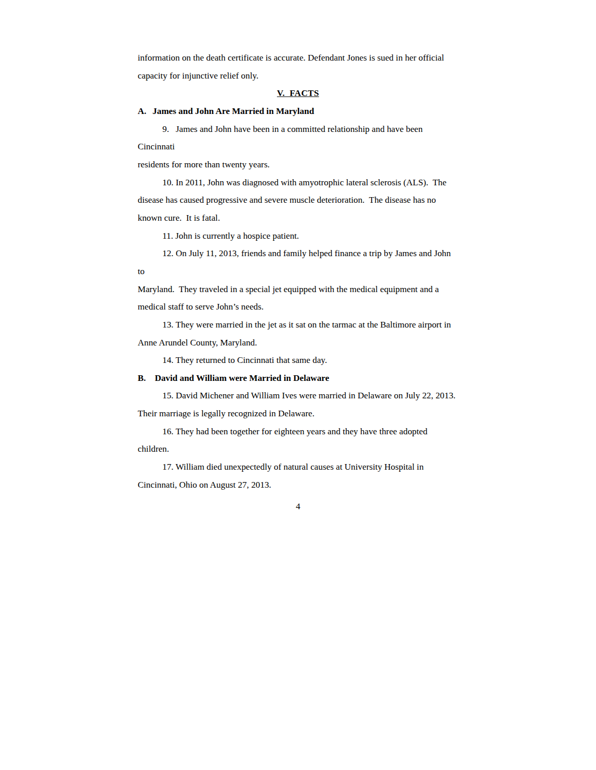information on the death certificate is accurate. Defendant Jones is sued in her official
capacity for injunctive relief only.
V. FACTS
A. James and John Are Married in Maryland
9. James and John have been in a committed relationship and have been Cincinnati
residents for more than twenty years.
10. In 2011, John was diagnosed with amyotrophic lateral sclerosis (ALS). The
disease has caused progressive and severe muscle deterioration. The disease has no
known cure. It is fatal.
11. John is currently a hospice patient.
12. On July 11, 2013, friends and family helped finance a trip by James and John to
Maryland. They traveled in a special jet equipped with the medical equipment and a
medical staff to serve John’s needs.
13. They were married in the jet as it sat on the tarmac at the Baltimore airport in
Anne Arundel County, Maryland.
14. They returned to Cincinnati that same day.
B. David and William were Married in Delaware
15. David Michener and William Ives were married in Delaware on July 22, 2013.
Their marriage is legally recognized in Delaware.
16. They had been together for eighteen years and they have three adopted children.
17. William died unexpectedly of natural causes at University Hospital in
Cincinnati, Ohio on August 27, 2013.
4